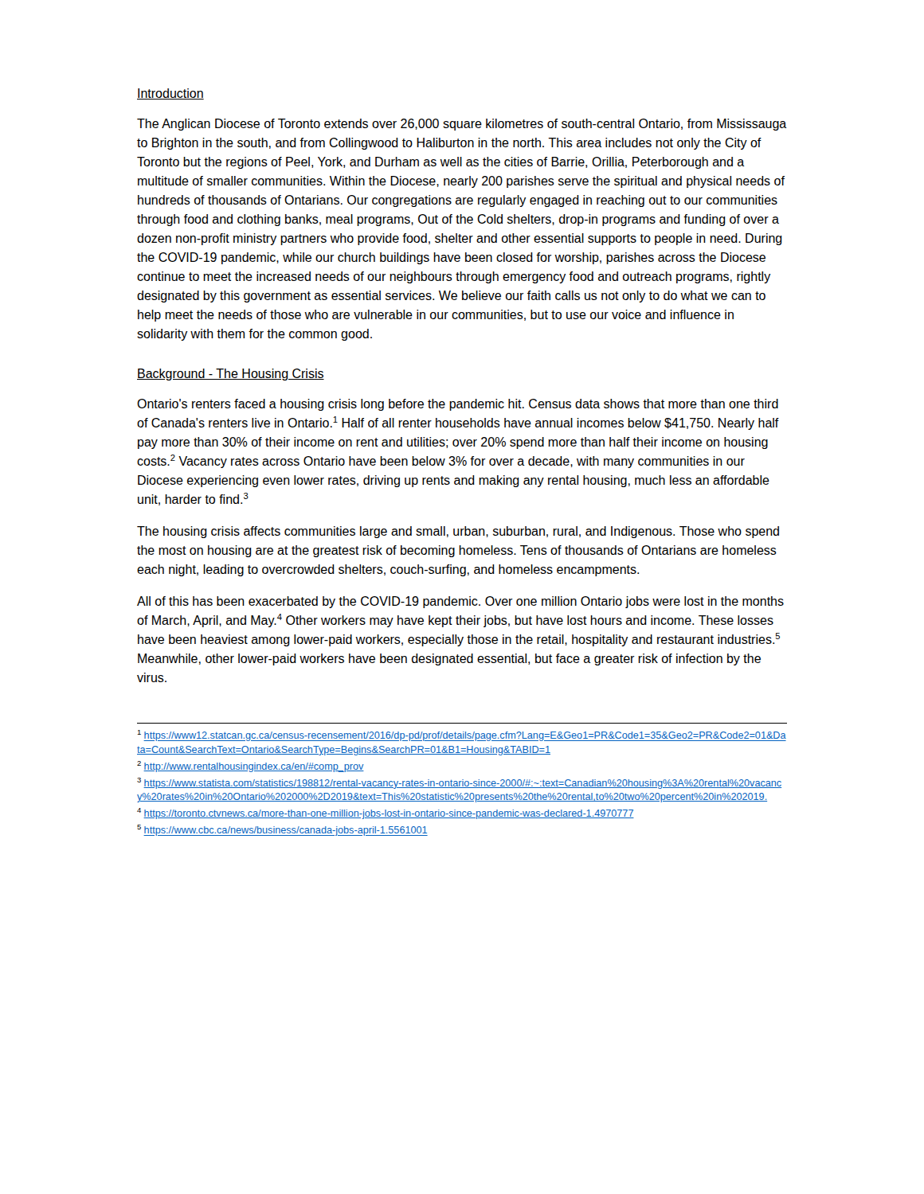Introduction
The Anglican Diocese of Toronto extends over 26,000 square kilometres of south-central Ontario, from Mississauga to Brighton in the south, and from Collingwood to Haliburton in the north. This area includes not only the City of Toronto but the regions of Peel, York, and Durham as well as the cities of Barrie, Orillia, Peterborough and a multitude of smaller communities. Within the Diocese, nearly 200 parishes serve the spiritual and physical needs of hundreds of thousands of Ontarians. Our congregations are regularly engaged in reaching out to our communities through food and clothing banks, meal programs, Out of the Cold shelters, drop-in programs and funding of over a dozen non-profit ministry partners who provide food, shelter and other essential supports to people in need. During the COVID-19 pandemic, while our church buildings have been closed for worship, parishes across the Diocese continue to meet the increased needs of our neighbours through emergency food and outreach programs, rightly designated by this government as essential services. We believe our faith calls us not only to do what we can to help meet the needs of those who are vulnerable in our communities, but to use our voice and influence in solidarity with them for the common good.
Background - The Housing Crisis
Ontario's renters faced a housing crisis long before the pandemic hit. Census data shows that more than one third of Canada's renters live in Ontario.1 Half of all renter households have annual incomes below $41,750. Nearly half pay more than 30% of their income on rent and utilities; over 20% spend more than half their income on housing costs.2 Vacancy rates across Ontario have been below 3% for over a decade, with many communities in our Diocese experiencing even lower rates, driving up rents and making any rental housing, much less an affordable unit, harder to find.3
The housing crisis affects communities large and small, urban, suburban, rural, and Indigenous. Those who spend the most on housing are at the greatest risk of becoming homeless. Tens of thousands of Ontarians are homeless each night, leading to overcrowded shelters, couch-surfing, and homeless encampments.
All of this has been exacerbated by the COVID-19 pandemic. Over one million Ontario jobs were lost in the months of March, April, and May.4 Other workers may have kept their jobs, but have lost hours and income. These losses have been heaviest among lower-paid workers, especially those in the retail, hospitality and restaurant industries.5 Meanwhile, other lower-paid workers have been designated essential, but face a greater risk of infection by the virus.
https://www12.statcan.gc.ca/census-recensement/2016/dp-pd/prof/details/page.cfm?Lang=E&Geo1=PR&Code1=35&Geo2=PR&Code2=01&Data=Count&SearchText=Ontario&SearchType=Begins&SearchPR=01&B1=Housing&TABID=1
http://www.rentalhousingindex.ca/en/#comp_prov
https://www.statista.com/statistics/198812/rental-vacancy-rates-in-ontario-since-2000/#:~:text=Canadian%20housing%3A%20rental%20vacancy%20rates%20in%20Ontario%202000%2D2019&text=This%20statistic%20presents%20the%20rental,to%20two%20percent%20in%202019.
https://toronto.ctvnews.ca/more-than-one-million-jobs-lost-in-ontario-since-pandemic-was-declared-1.4970777
https://www.cbc.ca/news/business/canada-jobs-april-1.5561001